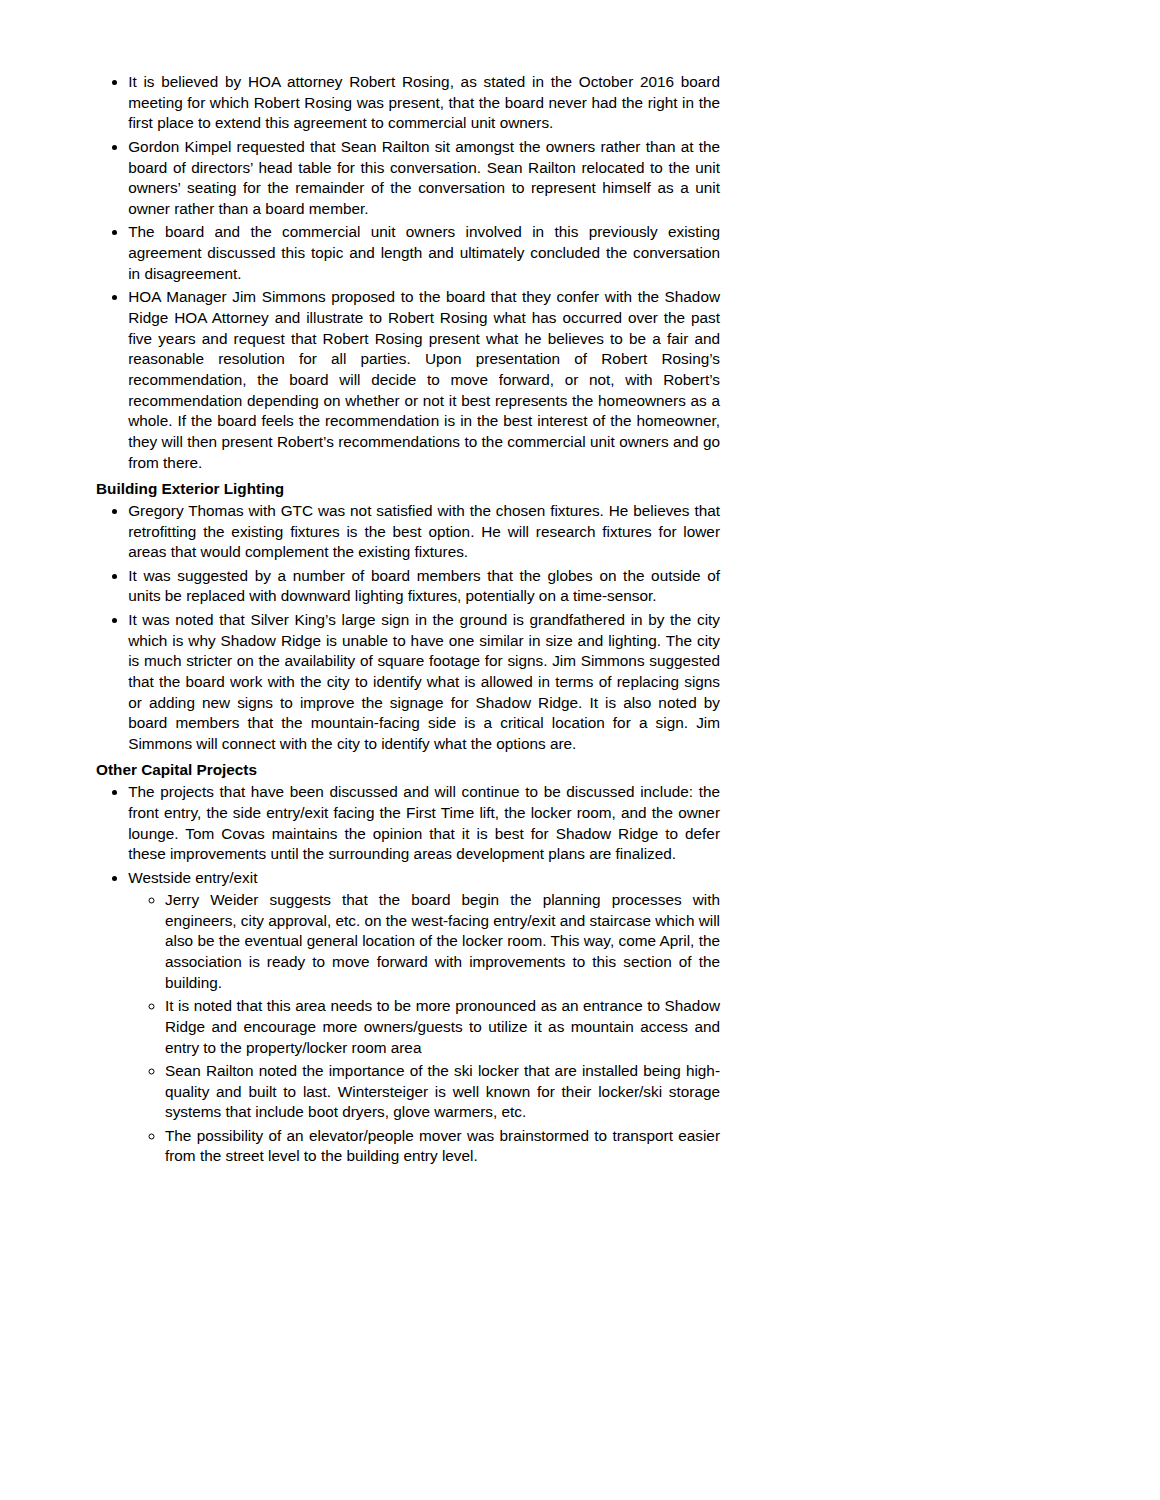It is believed by HOA attorney Robert Rosing, as stated in the October 2016 board meeting for which Robert Rosing was present, that the board never had the right in the first place to extend this agreement to commercial unit owners.
Gordon Kimpel requested that Sean Railton sit amongst the owners rather than at the board of directors’ head table for this conversation. Sean Railton relocated to the unit owners’ seating for the remainder of the conversation to represent himself as a unit owner rather than a board member.
The board and the commercial unit owners involved in this previously existing agreement discussed this topic and length and ultimately concluded the conversation in disagreement.
HOA Manager Jim Simmons proposed to the board that they confer with the Shadow Ridge HOA Attorney and illustrate to Robert Rosing what has occurred over the past five years and request that Robert Rosing present what he believes to be a fair and reasonable resolution for all parties. Upon presentation of Robert Rosing’s recommendation, the board will decide to move forward, or not, with Robert’s recommendation depending on whether or not it best represents the homeowners as a whole. If the board feels the recommendation is in the best interest of the homeowner, they will then present Robert’s recommendations to the commercial unit owners and go from there.
Building Exterior Lighting
Gregory Thomas with GTC was not satisfied with the chosen fixtures. He believes that retrofitting the existing fixtures is the best option. He will research fixtures for lower areas that would complement the existing fixtures.
It was suggested by a number of board members that the globes on the outside of units be replaced with downward lighting fixtures, potentially on a time-sensor.
It was noted that Silver King’s large sign in the ground is grandfathered in by the city which is why Shadow Ridge is unable to have one similar in size and lighting. The city is much stricter on the availability of square footage for signs. Jim Simmons suggested that the board work with the city to identify what is allowed in terms of replacing signs or adding new signs to improve the signage for Shadow Ridge. It is also noted by board members that the mountain-facing side is a critical location for a sign. Jim Simmons will connect with the city to identify what the options are.
Other Capital Projects
The projects that have been discussed and will continue to be discussed include: the front entry, the side entry/exit facing the First Time lift, the locker room, and the owner lounge. Tom Covas maintains the opinion that it is best for Shadow Ridge to defer these improvements until the surrounding areas development plans are finalized.
Westside entry/exit
Jerry Weider suggests that the board begin the planning processes with engineers, city approval, etc. on the west-facing entry/exit and staircase which will also be the eventual general location of the locker room. This way, come April, the association is ready to move forward with improvements to this section of the building.
It is noted that this area needs to be more pronounced as an entrance to Shadow Ridge and encourage more owners/guests to utilize it as mountain access and entry to the property/locker room area
Sean Railton noted the importance of the ski locker that are installed being high-quality and built to last. Wintersteiger is well known for their locker/ski storage systems that include boot dryers, glove warmers, etc.
The possibility of an elevator/people mover was brainstormed to transport easier from the street level to the building entry level.